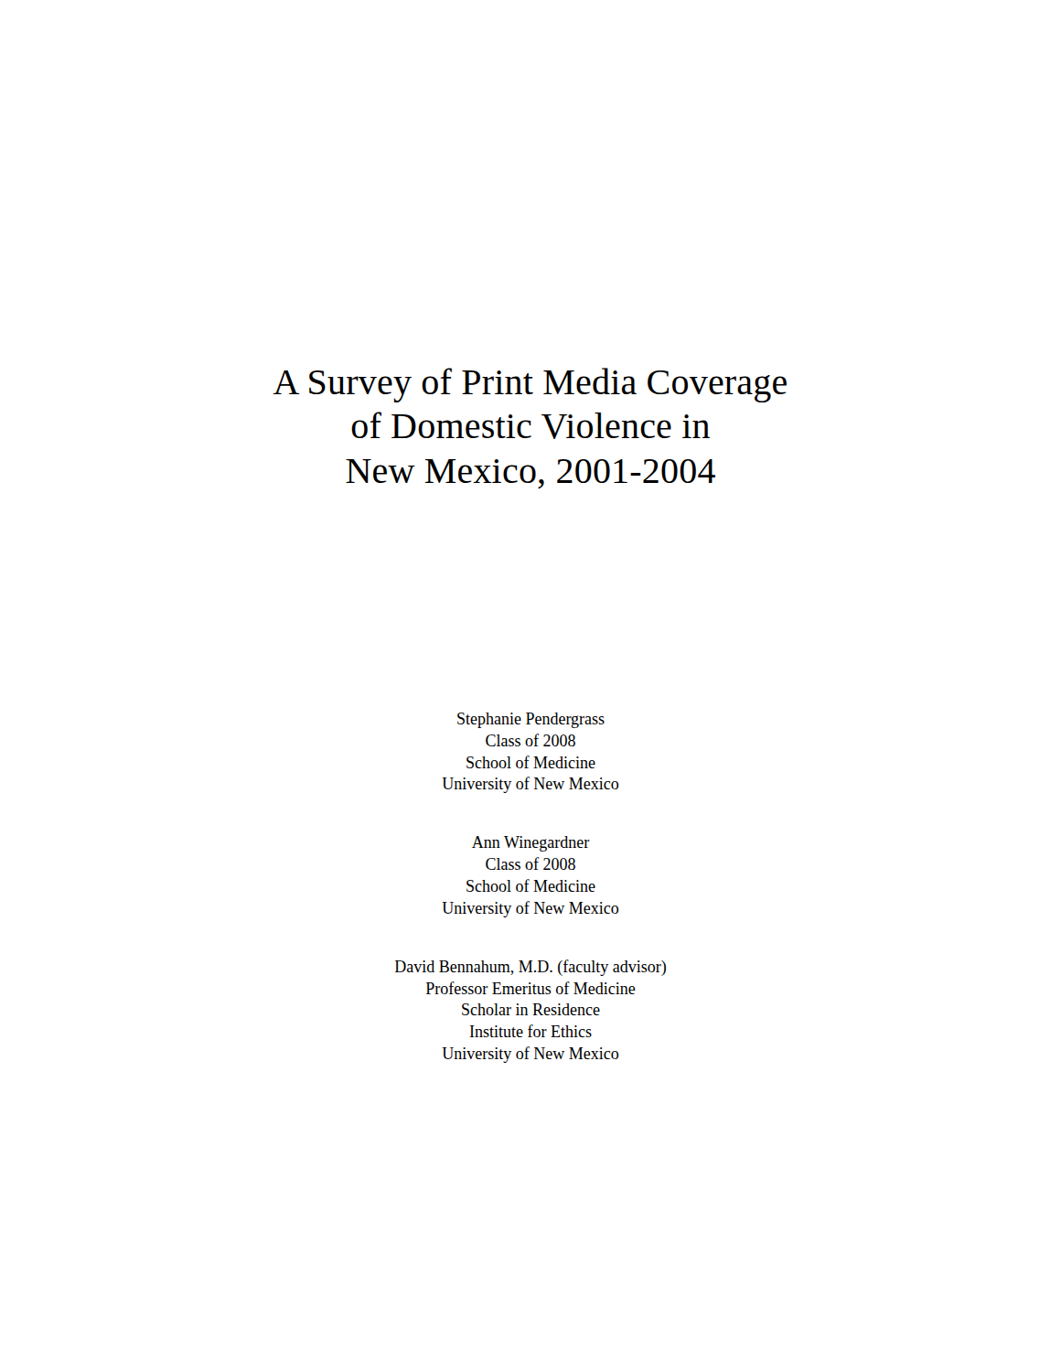A Survey of Print Media Coverage
of Domestic Violence in
New Mexico, 2001-2004
Stephanie Pendergrass
Class of 2008
School of Medicine
University of New Mexico
Ann Winegardner
Class of 2008
School of Medicine
University of New Mexico
David Bennahum, M.D. (faculty advisor)
Professor Emeritus of Medicine
Scholar in Residence
Institute for Ethics
University of New Mexico